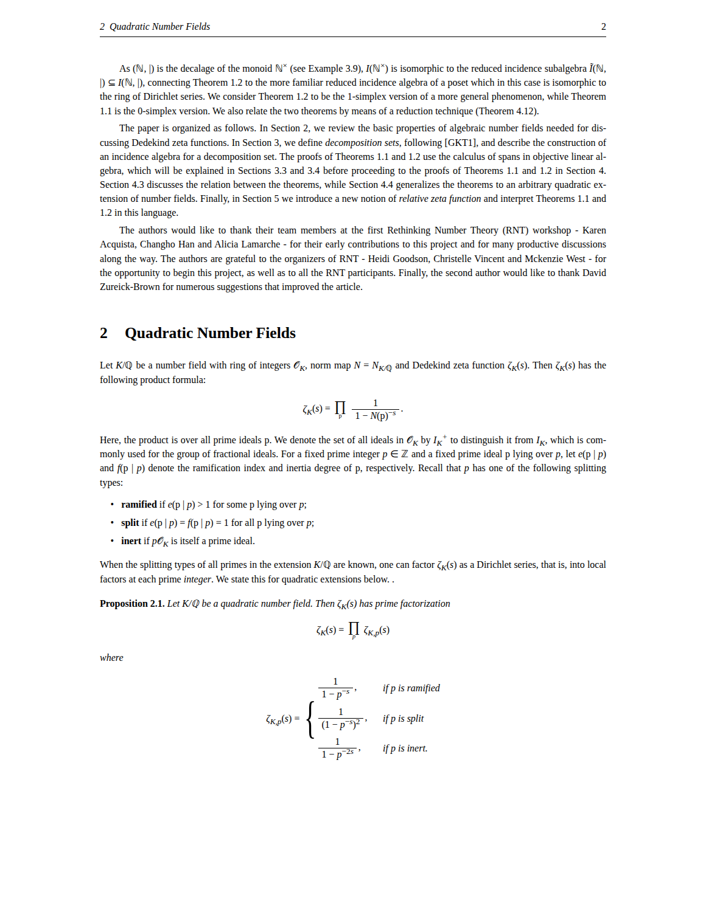2 Quadratic Number Fields 2
As (ℕ, |) is the decalage of the monoid ℕ× (see Example 3.9), I(ℕ×) is isomorphic to the reduced incidence subalgebra Ĩ(ℕ, |) ⊆ I(ℕ, |), connecting Theorem 1.2 to the more familiar reduced incidence algebra of a poset which in this case is isomorphic to the ring of Dirichlet series. We consider Theorem 1.2 to be the 1-simplex version of a more general phenomenon, while Theorem 1.1 is the 0-simplex version. We also relate the two theorems by means of a reduction technique (Theorem 4.12).
The paper is organized as follows. In Section 2, we review the basic properties of algebraic number fields needed for discussing Dedekind zeta functions. In Section 3, we define decomposition sets, following [GKT1], and describe the construction of an incidence algebra for a decomposition set. The proofs of Theorems 1.1 and 1.2 use the calculus of spans in objective linear algebra, which will be explained in Sections 3.3 and 3.4 before proceeding to the proofs of Theorems 1.1 and 1.2 in Section 4. Section 4.3 discusses the relation between the theorems, while Section 4.4 generalizes the theorems to an arbitrary quadratic extension of number fields. Finally, in Section 5 we introduce a new notion of relative zeta function and interpret Theorems 1.1 and 1.2 in this language.
The authors would like to thank their team members at the first Rethinking Number Theory (RNT) workshop - Karen Acquista, Changho Han and Alicia Lamarche - for their early contributions to this project and for many productive discussions along the way. The authors are grateful to the organizers of RNT - Heidi Goodson, Christelle Vincent and Mckenzie West - for the opportunity to begin this project, as well as to all the RNT participants. Finally, the second author would like to thank David Zureick-Brown for numerous suggestions that improved the article.
2 Quadratic Number Fields
Let K/ℚ be a number field with ring of integers 𝒪K, norm map N = NK/ℚ and Dedekind zeta function ζK(s). Then ζK(s) has the following product formula:
ζK(s) = ∏p 11 − N(p)−s.
Here, the product is over all prime ideals p. We denote the set of all ideals in 𝒪K by IK+ to distinguish it from IK, which is commonly used for the group of fractional ideals. For a fixed prime integer p ∈ ℤ and a fixed prime ideal p lying over p, let e(p | p) and f(p | p) denote the ramification index and inertia degree of p, respectively. Recall that p has one of the following splitting types:
ramified if e(p | p) > 1 for some p lying over p;
split if e(p | p) = f(p | p) = 1 for all p lying over p;
inert if p 𝒪K is itself a prime ideal.
When the splitting types of all primes in the extension K/ℚ are known, one can factor ζK(s) as a Dirichlet series, that is, into local factors at each prime integer. We state this for quadratic extensions below. .
Proposition 2.1. Let K/ℚ be a quadratic number field. Then ζK(s) has prime factorization
ζK(s) = ∏p ζK,p(s)
where
ζK,p(s) = { 11 − p−s, if p is ramified 1(1 − p−s)2, if p is split 11 − p−2s, if p is inert.